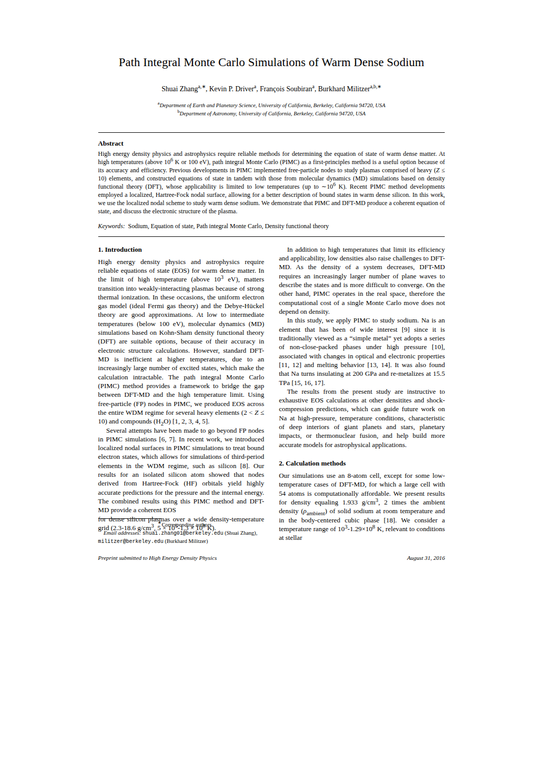Path Integral Monte Carlo Simulations of Warm Dense Sodium
Shuai Zhanga,∗, Kevin P. Drivera, François Soubirana, Burkhard Militzera,b,∗
aDepartment of Earth and Planetary Science, University of California, Berkeley, California 94720, USA
bDepartment of Astronomy, University of California, Berkeley, California 94720, USA
Abstract
High energy density physics and astrophysics require reliable methods for determining the equation of state of warm dense matter. At high temperatures (above 106 K or 100 eV), path integral Monte Carlo (PIMC) as a first-principles method is a useful option because of its accuracy and efficiency. Previous developments in PIMC implemented free-particle nodes to study plasmas comprised of heavy (Z ≤ 10) elements, and constructed equations of state in tandem with those from molecular dynamics (MD) simulations based on density functional theory (DFT), whose applicability is limited to low temperatures (up to ∼106 K). Recent PIMC method developments employed a localized, Hartree-Fock nodal surface, allowing for a better description of bound states in warm dense silicon. In this work, we use the localized nodal scheme to study warm dense sodium. We demonstrate that PIMC and DFT-MD produce a coherent equation of state, and discuss the electronic structure of the plasma.
Keywords: Sodium, Equation of state, Path integral Monte Carlo, Density functional theory
1. Introduction
High energy density physics and astrophysics require reliable equations of state (EOS) for warm dense matter. In the limit of high temperature (above 103 eV), matters transition into weakly-interacting plasmas because of strong thermal ionization. In these occasions, the uniform electron gas model (ideal Fermi gas theory) and the Debye-Hückel theory are good approximations. At low to intermediate temperatures (below 100 eV), molecular dynamics (MD) simulations based on Kohn-Sham density functional theory (DFT) are suitable options, because of their accuracy in electronic structure calculations. However, standard DFT-MD is inefficient at higher temperatures, due to an increasingly large number of excited states, which make the calculation intractable. The path integral Monte Carlo (PIMC) method provides a framework to bridge the gap between DFT-MD and the high temperature limit. Using free-particle (FP) nodes in PIMC, we produced EOS across the entire WDM regime for several heavy elements (2 < Z ≤ 10) and compounds (H2O) [1, 2, 3, 4, 5].
Several attempts have been made to go beyond FP nodes in PIMC simulations [6, 7]. In recent work, we introduced localized nodal surfaces in PIMC simulations to treat bound electron states, which allows for simulations of third-period elements in the WDM regime, such as silicon [8]. Our results for an isolated silicon atom showed that nodes derived from Hartree-Fock (HF) orbitals yield highly accurate predictions for the pressure and the internal energy. The combined results using this PIMC method and DFT-MD provide a coherent EOS
for dense silicon plasmas over a wide density-temperature grid (2.3-18.6 g/cm3, 5 × 105-1.3 × 108 K).
In addition to high temperatures that limit its efficiency and applicability, low densities also raise challenges to DFT-MD. As the density of a system decreases, DFT-MD requires an increasingly larger number of plane waves to describe the states and is more difficult to converge. On the other hand, PIMC operates in the real space, therefore the computational cost of a single Monte Carlo move does not depend on density.
In this study, we apply PIMC to study sodium. Na is an element that has been of wide interest [9] since it is traditionally viewed as a “simple metal” yet adopts a series of non-close-packed phases under high pressure [10], associated with changes in optical and electronic properties [11, 12] and melting behavior [13, 14]. It was also found that Na turns insulating at 200 GPa and re-metalizes at 15.5 TPa [15, 16, 17].
The results from the present study are instructive to exhaustive EOS calculations at other densitites and shock-compression predictions, which can guide future work on Na at high-pressure, temperature conditions, characteristic of deep interiors of giant planets and stars, planetary impacts, or thermonuclear fusion, and help build more accurate models for astrophysical applications.
2. Calculation methods
Our simulations use an 8-atom cell, except for some low-temperature cases of DFT-MD, for which a large cell with 54 atoms is computationally affordable. We present results for density equaling 1.933 g/cm3, 2 times the ambient density (ρambient) of solid sodium at room temperature and in the body-centered cubic phase [18]. We consider a temperature range of 103-1.29×108 K, relevant to conditions at stellar
∗Corresponding authors.
Email addresses: shuai.zhang01@berkeley.edu (Shuai Zhang),
militzer@berkeley.edu (Burkhard Militzer)
Preprint submitted to High Energy Density Physics August 31, 2016